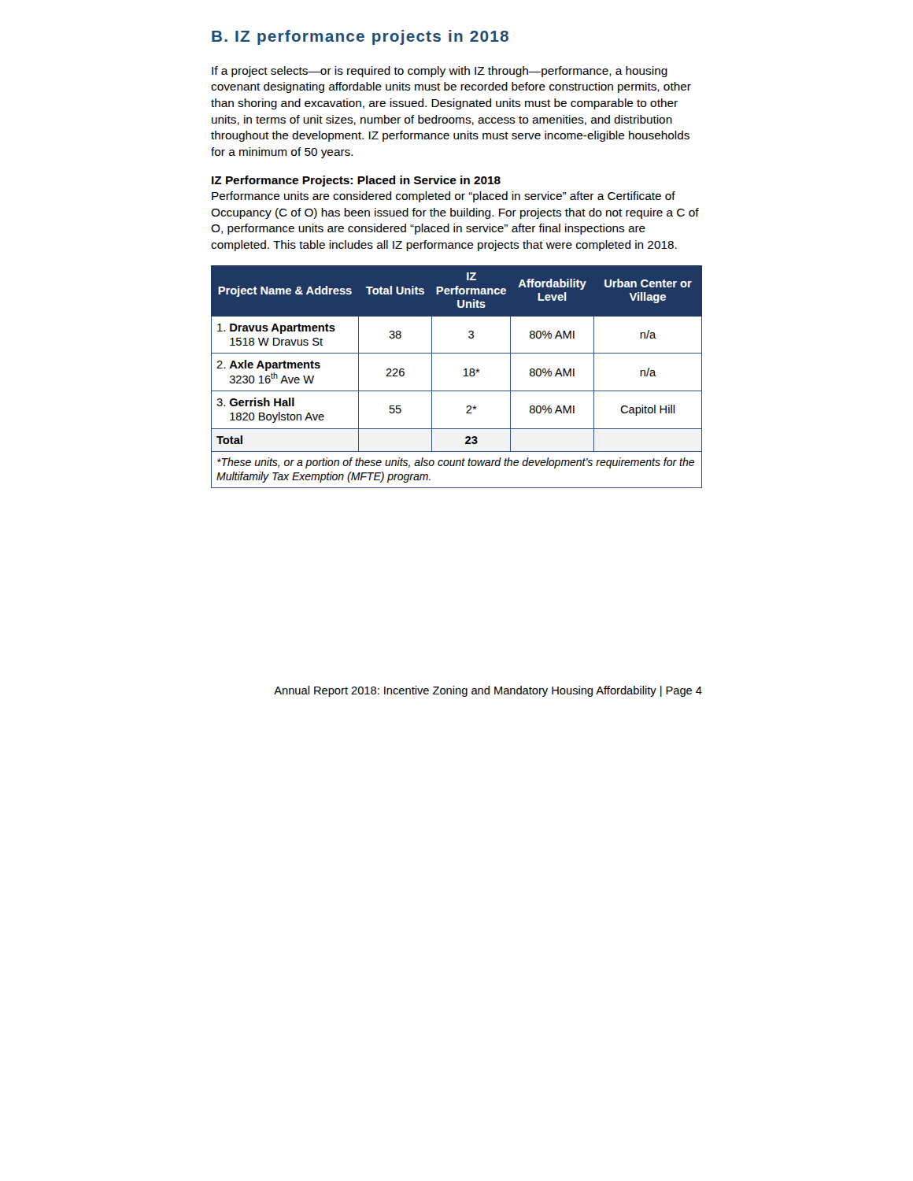B. IZ performance projects in 2018
If a project selects—or is required to comply with IZ through—performance, a housing covenant designating affordable units must be recorded before construction permits, other than shoring and excavation, are issued. Designated units must be comparable to other units, in terms of unit sizes, number of bedrooms, access to amenities, and distribution throughout the development. IZ performance units must serve income-eligible households for a minimum of 50 years.
IZ Performance Projects: Placed in Service in 2018
Performance units are considered completed or “placed in service” after a Certificate of Occupancy (C of O) has been issued for the building. For projects that do not require a C of O, performance units are considered “placed in service” after final inspections are completed. This table includes all IZ performance projects that were completed in 2018.
| Project Name & Address | Total Units | IZ Performance Units | Affordability Level | Urban Center or Village |
| --- | --- | --- | --- | --- |
| 1. Dravus Apartments 1518 W Dravus St | 38 | 3 | 80% AMI | n/a |
| 2. Axle Apartments 3230 16 th Ave W | 226 | 18* | 80% AMI | n/a |
| 3. Gerrish Hall 1820 Boylston Ave | 55 | 2* | 80% AMI | Capitol Hill |
| Total | | 23 | | |
| *These units, or a portion of these units, also count toward the development’s requirements for the Multifamily Tax Exemption (MFTE) program. |
Annual Report 2018: Incentive Zoning and Mandatory Housing Affordability | Page 4